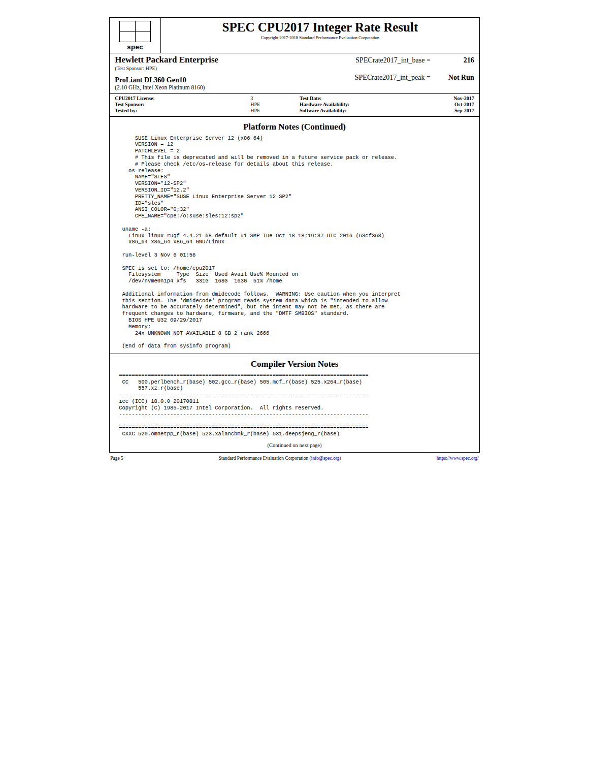spec
SPEC CPU2017 Integer Rate Result
Copyright 2017-2018 Standard Performance Evaluation Corporation
Hewlett Packard Enterprise
(Test Sponsor: HPE)
ProLiant DL360 Gen10
(2.10 GHz, Intel Xeon Platinum 8160)
SPECrate2017_int_base = 216
SPECrate2017_int_peak = Not Run
| CPU2017 License: | 3 |
| Test Sponsor: | HPE |
| Tested by: | HPE |
| Test Date: | Nov-2017 |
| Hardware Availability: | Oct-2017 |
| Software Availability: | Sep-2017 |
Platform Notes (Continued)
     SUSE Linux Enterprise Server 12 (x86_64)
     VERSION = 12
     PATCHLEVEL = 2
     # This file is deprecated and will be removed in a future service pack or release.
     # Please check /etc/os-release for details about this release.
   os-release:
     NAME="SLES"
     VERSION="12-SP2"
     VERSION_ID="12.2"
     PRETTY_NAME="SUSE Linux Enterprise Server 12 SP2"
     ID="sles"
     ANSI_COLOR="0;32"
     CPE_NAME="cpe:/o:suse:sles:12:sp2"

 uname -a:
   Linux linux-rugf 4.4.21-68-default #1 SMP Tue Oct 18 18:19:37 UTC 2016 (63cf368)
   x86_64 x86_64 x86_64 GNU/Linux

 run-level 3 Nov 6 01:56

 SPEC is set to: /home/cpu2017
   Filesystem     Type  Size  Used Avail Use% Mounted on
   /dev/nvme0n1p4 xfs   331G  168G  163G  51% /home

 Additional information from dmidecode follows.  WARNING: Use caution when you interpret
 this section. The 'dmidecode' program reads system data which is "intended to allow
 hardware to be accurately determined", but the intent may not be met, as there are
 frequent changes to hardware, firmware, and the "DMTF SMBIOS" standard.
   BIOS HPE U32 09/29/2017
   Memory:
     24x UNKNOWN NOT AVAILABLE 8 GB 2 rank 2666

 (End of data from sysinfo program)
Compiler Version Notes
==============================================================================
 CC   500.perlbench_r(base) 502.gcc_r(base) 505.mcf_r(base) 525.x264_r(base)
      557.xz_r(base)
------------------------------------------------------------------------------
icc (ICC) 18.0.0 20170811
Copyright (C) 1985-2017 Intel Corporation.  All rights reserved.
------------------------------------------------------------------------------

==============================================================================
 CXXC 520.omnetpp_r(base) 523.xalancbmk_r(base) 531.deepsjeng_r(base)
(Continued on next page)
Page 5
Standard Performance Evaluation Corporation (info@spec.org)
https://www.spec.org/